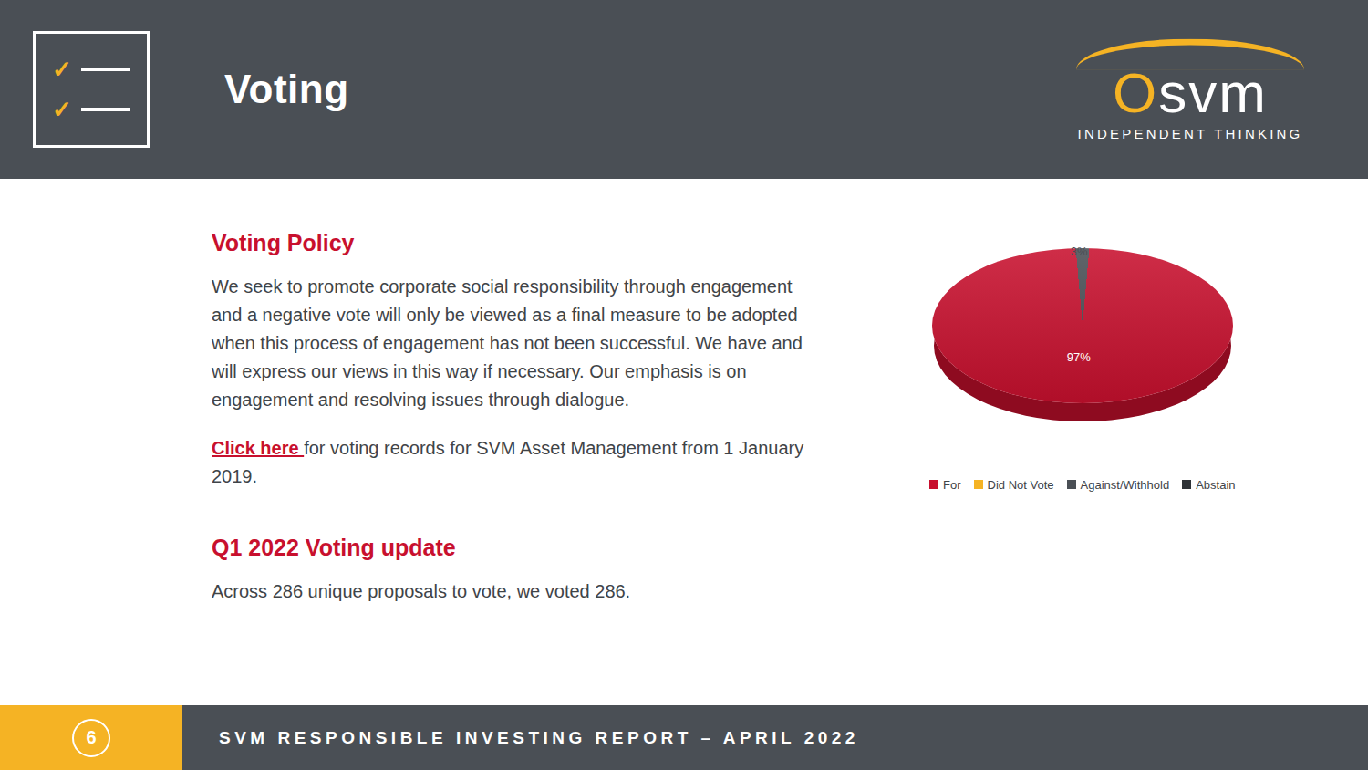✓
✓
Voting
Οsvm INDEPENDENT THINKING
Voting Policy
We seek to promote corporate social responsibility through engagement and a negative vote will only be viewed as a final measure to be adopted when this process of engagement has not been successful. We have and will express our views in this way if necessary. Our emphasis is on engagement and resolving issues through dialogue.
Click here for voting records for SVM Asset Management from 1 January 2019.
Q1 2022 Voting update
Across 286 unique proposals to vote, we voted 286.
3% 97%
For Did Not Vote Against/Withhold Abstain
6
SVM RESPONSIBLE INVESTING REPORT – APRIL 2022